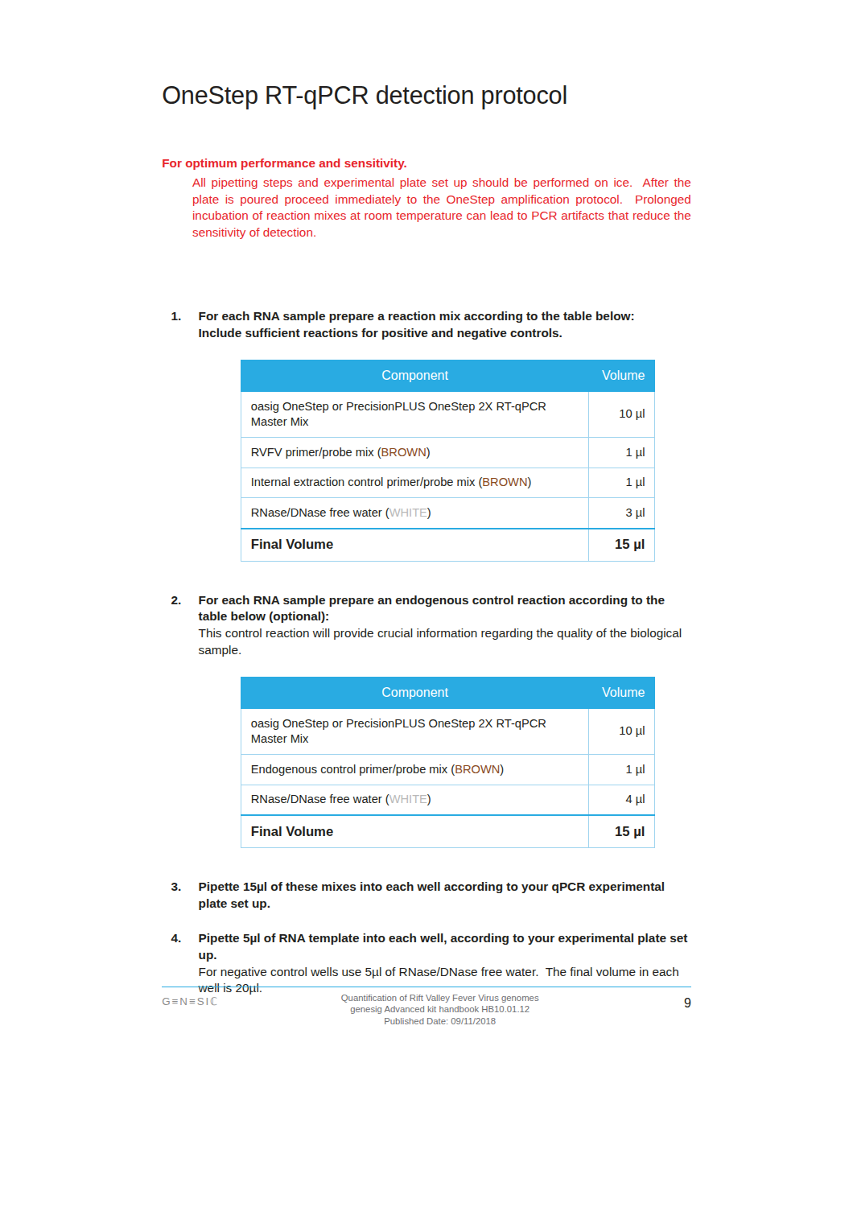OneStep RT-qPCR detection protocol
For optimum performance and sensitivity.
All pipetting steps and experimental plate set up should be performed on ice. After the plate is poured proceed immediately to the OneStep amplification protocol. Prolonged incubation of reaction mixes at room temperature can lead to PCR artifacts that reduce the sensitivity of detection.
For each RNA sample prepare a reaction mix according to the table below:
Include sufficient reactions for positive and negative controls.
| Component | Volume |
| --- | --- |
| oasig OneStep or PrecisionPLUS OneStep 2X RT-qPCR Master Mix | 10 µl |
| RVFV primer/probe mix ( BROWN ) | 1 µl |
| Internal extraction control primer/probe mix ( BROWN ) | 1 µl |
| RNase/DNase free water ( WHITE ) | 3 µl |
| Final Volume | 15 µl |
For each RNA sample prepare an endogenous control reaction according to the table below (optional):
This control reaction will provide crucial information regarding the quality of the biological sample.
| Component | Volume |
| --- | --- |
| oasig OneStep or PrecisionPLUS OneStep 2X RT-qPCR Master Mix | 10 µl |
| Endogenous control primer/probe mix ( BROWN ) | 1 µl |
| RNase/DNase free water ( WHITE ) | 4 µl |
| Final Volume | 15 µl |
Pipette 15µl of these mixes into each well according to your qPCR experimental plate set up.
Pipette 5µl of RNA template into each well, according to your experimental plate set up.
For negative control wells use 5µl of RNase/DNase free water. The final volume in each well is 20µl.
G≡N≡SIℂ
Quantification of Rift Valley Fever Virus genomes
genesig Advanced kit handbook HB10.01.12
Published Date: 09/11/2018
9